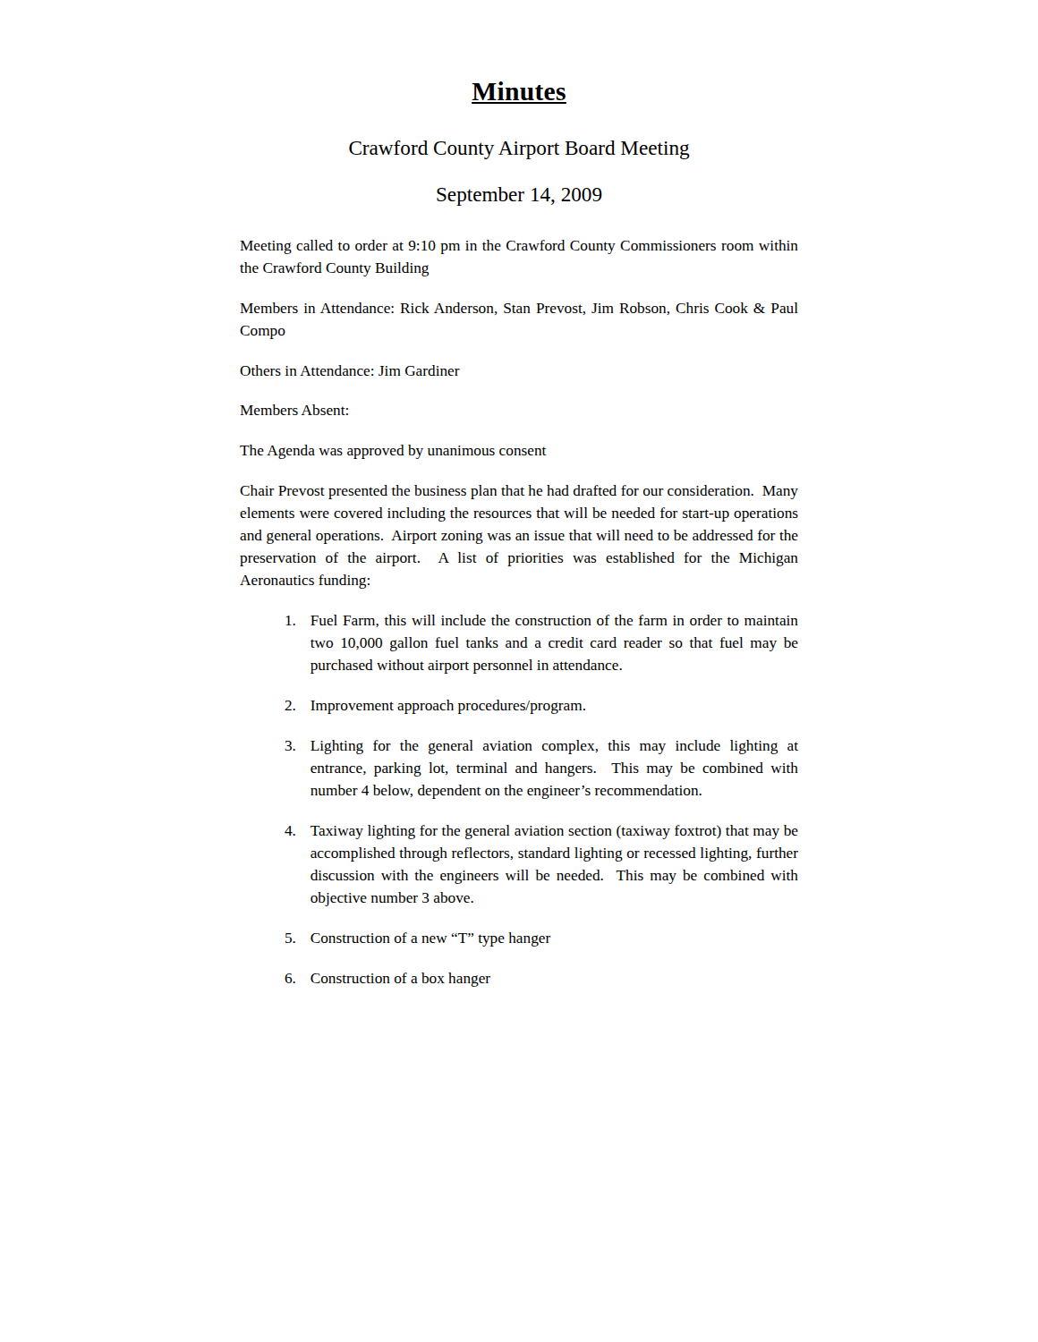Minutes
Crawford County Airport Board Meeting
September 14, 2009
Meeting called to order at 9:10 pm in the Crawford County Commissioners room within the Crawford County Building
Members in Attendance: Rick Anderson, Stan Prevost, Jim Robson, Chris Cook & Paul Compo
Others in Attendance: Jim Gardiner
Members Absent:
The Agenda was approved by unanimous consent
Chair Prevost presented the business plan that he had drafted for our consideration. Many elements were covered including the resources that will be needed for start-up operations and general operations. Airport zoning was an issue that will need to be addressed for the preservation of the airport. A list of priorities was established for the Michigan Aeronautics funding:
Fuel Farm, this will include the construction of the farm in order to maintain two 10,000 gallon fuel tanks and a credit card reader so that fuel may be purchased without airport personnel in attendance.
Improvement approach procedures/program.
Lighting for the general aviation complex, this may include lighting at entrance, parking lot, terminal and hangers. This may be combined with number 4 below, dependent on the engineer’s recommendation.
Taxiway lighting for the general aviation section (taxiway foxtrot) that may be accomplished through reflectors, standard lighting or recessed lighting, further discussion with the engineers will be needed. This may be combined with objective number 3 above.
Construction of a new “T” type hanger
Construction of a box hanger